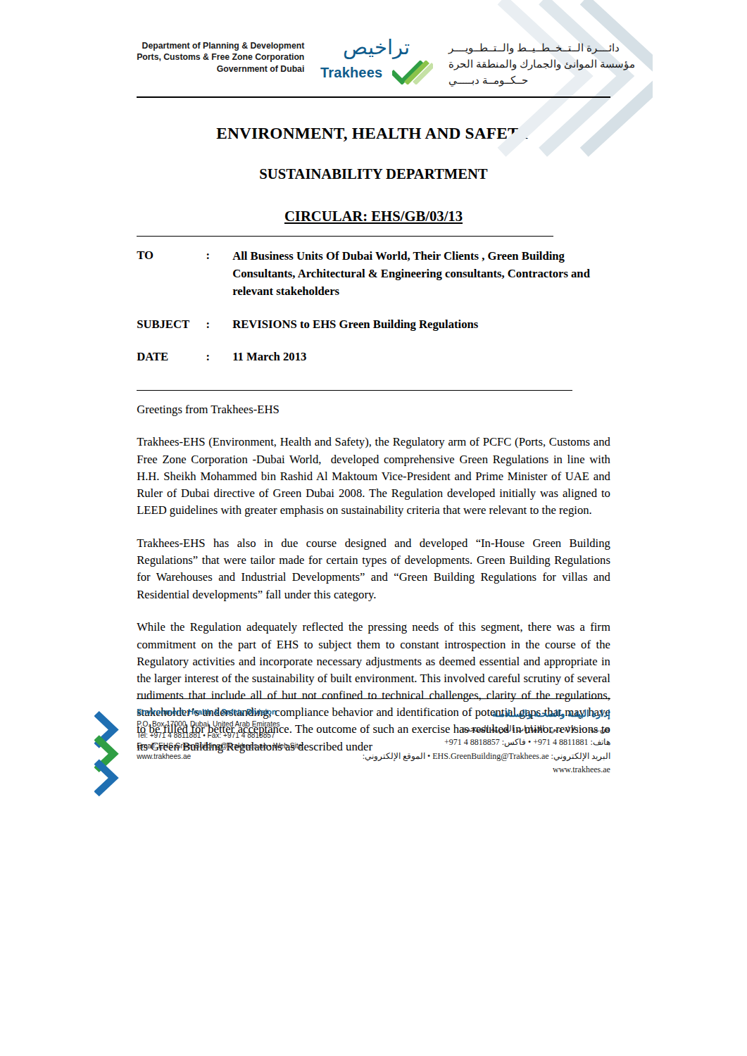Department of Planning & Development
Ports, Customs & Free Zone Corporation
Government of Dubai
تراخيص
Trakhees
دائــــرة الــتــخــطــيــط والــتــطــويــــر
مؤسسة الموانئ والجمارك والمنطقة الحرة
حــكــومــة دبـــــي
ENVIRONMENT, HEALTH AND SAFETY
SUSTAINABILITY DEPARTMENT
CIRCULAR: EHS/GB/03/13
| TO | : | All Business Units Of Dubai World, Their Clients , Green Building Consultants, Architectural & Engineering consultants, Contractors and relevant stakeholders |
| SUBJECT | : | REVISIONS to EHS Green Building Regulations |
| DATE | : | 11 March 2013 |
Greetings from Trakhees-EHS
Trakhees-EHS (Environment, Health and Safety), the Regulatory arm of PCFC (Ports, Customs and Free Zone Corporation -Dubai World, developed comprehensive Green Regulations in line with H.H. Sheikh Mohammed bin Rashid Al Maktoum Vice-President and Prime Minister of UAE and Ruler of Dubai directive of Green Dubai 2008. The Regulation developed initially was aligned to LEED guidelines with greater emphasis on sustainability criteria that were relevant to the region.
Trakhees-EHS has also in due course designed and developed “In-House Green Building Regulations” that were tailor made for certain types of developments. Green Building Regulations for Warehouses and Industrial Developments” and “Green Building Regulations for villas and Residential developments” fall under this category.
While the Regulation adequately reflected the pressing needs of this segment, there was a firm commitment on the part of EHS to subject them to constant introspection in the course of the Regulatory activities and incorporate necessary adjustments as deemed essential and appropriate in the larger interest of the sustainability of built environment. This involved careful scrutiny of several rudiments that include all of but not confined to technical challenges, clarity of the regulations, stakeholder’s understanding, compliance behavior and identification of potential gaps that may have to be filled for better acceptance. The outcome of such an exercise has resulted in minor revisions to its Green Building Regulations as described under
Environment, Health & Safety Division
P.O. Box 17000, Dubai, United Arab Emirates
Tel: +971 4 8811881 • Fax: +971 4 8818857
Email: EHS.GreenBuilding@Trakhees.ae • Web Site: www.trakhees.ae
إدارة البيئـة والصحـة والسـلامـة
ص.ب ١٧٠٠٠، دبي، الامارات العربية المتحدة
هاتف: +971 4 8811881 • فاكس: +971 4 8818857
البريد الإلكتروني: EHS.GreenBuilding@Trakhees.ae • الموقع الإلكتروني: www.trakhees.ae